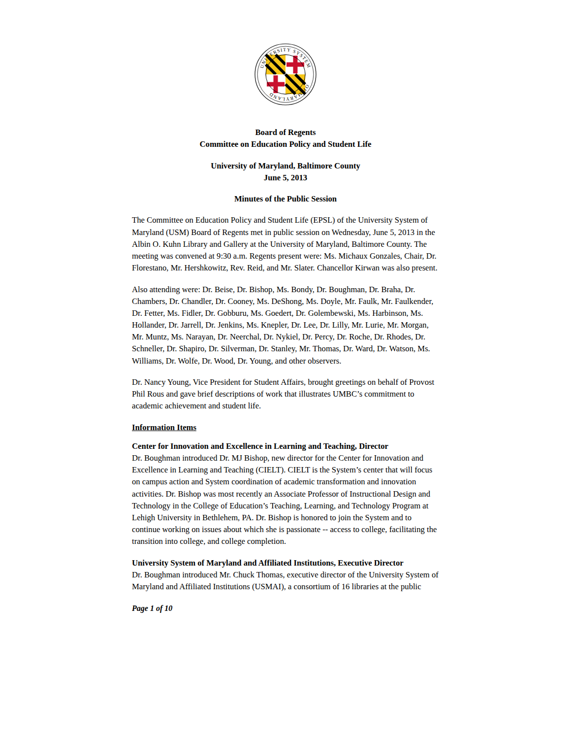University System of Maryland seal UNIVERSITY SYSTEM OF MARYLAND
Board of Regents
Committee on Education Policy and Student Life
University of Maryland, Baltimore County
June 5, 2013
Minutes of the Public Session
The Committee on Education Policy and Student Life (EPSL) of the University System of Maryland (USM) Board of Regents met in public session on Wednesday, June 5, 2013 in the Albin O. Kuhn Library and Gallery at the University of Maryland, Baltimore County. The meeting was convened at 9:30 a.m. Regents present were: Ms. Michaux Gonzales, Chair, Dr. Florestano, Mr. Hershkowitz, Rev. Reid, and Mr. Slater. Chancellor Kirwan was also present.
Also attending were: Dr. Beise, Dr. Bishop, Ms. Bondy, Dr. Boughman, Dr. Braha, Dr. Chambers, Dr. Chandler, Dr. Cooney, Ms. DeShong, Ms. Doyle, Mr. Faulk, Mr. Faulkender, Dr. Fetter, Ms. Fidler, Dr. Gobburu, Ms. Goedert, Dr. Golembewski, Ms. Harbinson, Ms. Hollander, Dr. Jarrell, Dr. Jenkins, Ms. Knepler, Dr. Lee, Dr. Lilly, Mr. Lurie, Mr. Morgan, Mr. Muntz, Ms. Narayan, Dr. Neerchal, Dr. Nykiel, Dr. Percy, Dr. Roche, Dr. Rhodes, Dr. Schneller, Dr. Shapiro, Dr. Silverman, Dr. Stanley, Mr. Thomas, Dr. Ward, Dr. Watson, Ms. Williams, Dr. Wolfe, Dr. Wood, Dr. Young, and other observers.
Dr. Nancy Young, Vice President for Student Affairs, brought greetings on behalf of Provost Phil Rous and gave brief descriptions of work that illustrates UMBC’s commitment to academic achievement and student life.
Information Items
Center for Innovation and Excellence in Learning and Teaching, Director
Dr. Boughman introduced Dr. MJ Bishop, new director for the Center for Innovation and Excellence in Learning and Teaching (CIELT). CIELT is the System’s center that will focus on campus action and System coordination of academic transformation and innovation activities. Dr. Bishop was most recently an Associate Professor of Instructional Design and Technology in the College of Education’s Teaching, Learning, and Technology Program at Lehigh University in Bethlehem, PA. Dr. Bishop is honored to join the System and to continue working on issues about which she is passionate -- access to college, facilitating the transition into college, and college completion.
University System of Maryland and Affiliated Institutions, Executive Director
Dr. Boughman introduced Mr. Chuck Thomas, executive director of the University System of Maryland and Affiliated Institutions (USMAI), a consortium of 16 libraries at the public
Page 1 of 10